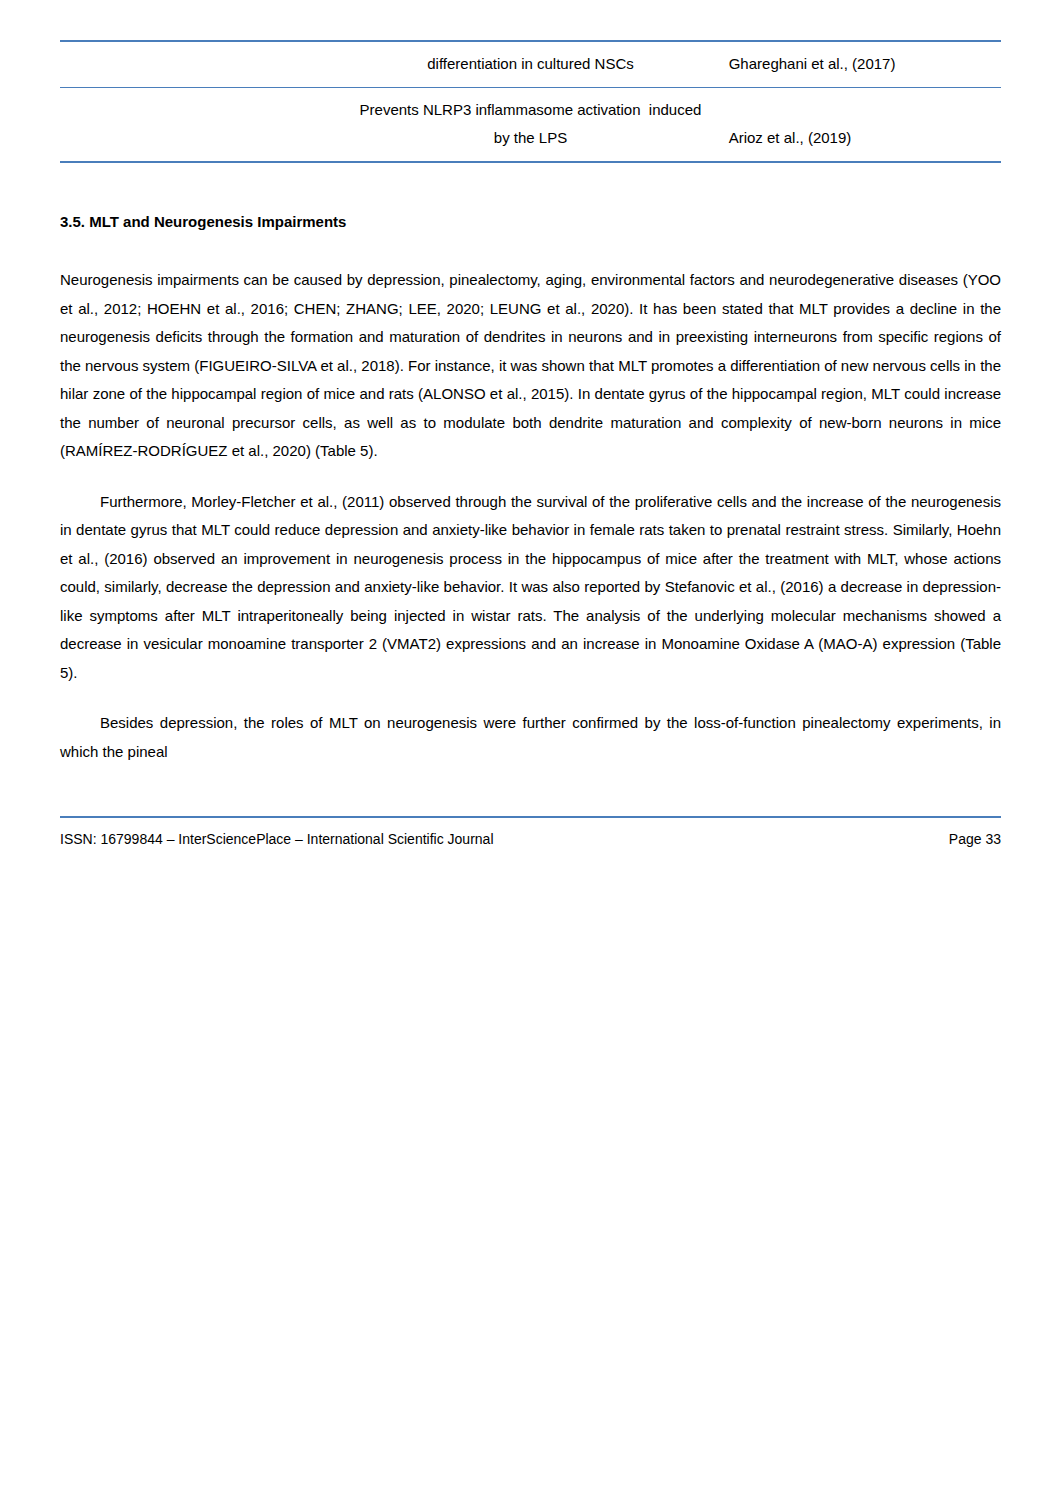| | differentiation in cultured NSCs | Ghareghani et al., (2017) |
| | Prevents NLRP3 inflammasome activation induced by the LPS | Arioz et al., (2019) |
3.5. MLT and Neurogenesis Impairments
Neurogenesis impairments can be caused by depression, pinealectomy, aging, environmental factors and neurodegenerative diseases (YOO et al., 2012; HOEHN et al., 2016; CHEN; ZHANG; LEE, 2020; LEUNG et al., 2020). It has been stated that MLT provides a decline in the neurogenesis deficits through the formation and maturation of dendrites in neurons and in preexisting interneurons from specific regions of the nervous system (FIGUEIRO-SILVA et al., 2018). For instance, it was shown that MLT promotes a differentiation of new nervous cells in the hilar zone of the hippocampal region of mice and rats (ALONSO et al., 2015). In dentate gyrus of the hippocampal region, MLT could increase the number of neuronal precursor cells, as well as to modulate both dendrite maturation and complexity of new-born neurons in mice (RAMÍREZ-RODRÍGUEZ et al., 2020) (Table 5).
Furthermore, Morley-Fletcher et al., (2011) observed through the survival of the proliferative cells and the increase of the neurogenesis in dentate gyrus that MLT could reduce depression and anxiety-like behavior in female rats taken to prenatal restraint stress. Similarly, Hoehn et al., (2016) observed an improvement in neurogenesis process in the hippocampus of mice after the treatment with MLT, whose actions could, similarly, decrease the depression and anxiety-like behavior. It was also reported by Stefanovic et al., (2016) a decrease in depression-like symptoms after MLT intraperitoneally being injected in wistar rats. The analysis of the underlying molecular mechanisms showed a decrease in vesicular monoamine transporter 2 (VMAT2) expressions and an increase in Monoamine Oxidase A (MAO-A) expression (Table 5).
Besides depression, the roles of MLT on neurogenesis were further confirmed by the loss-of-function pinealectomy experiments, in which the pineal
ISSN: 16799844 – InterSciencePlace – International Scientific Journal Page 33